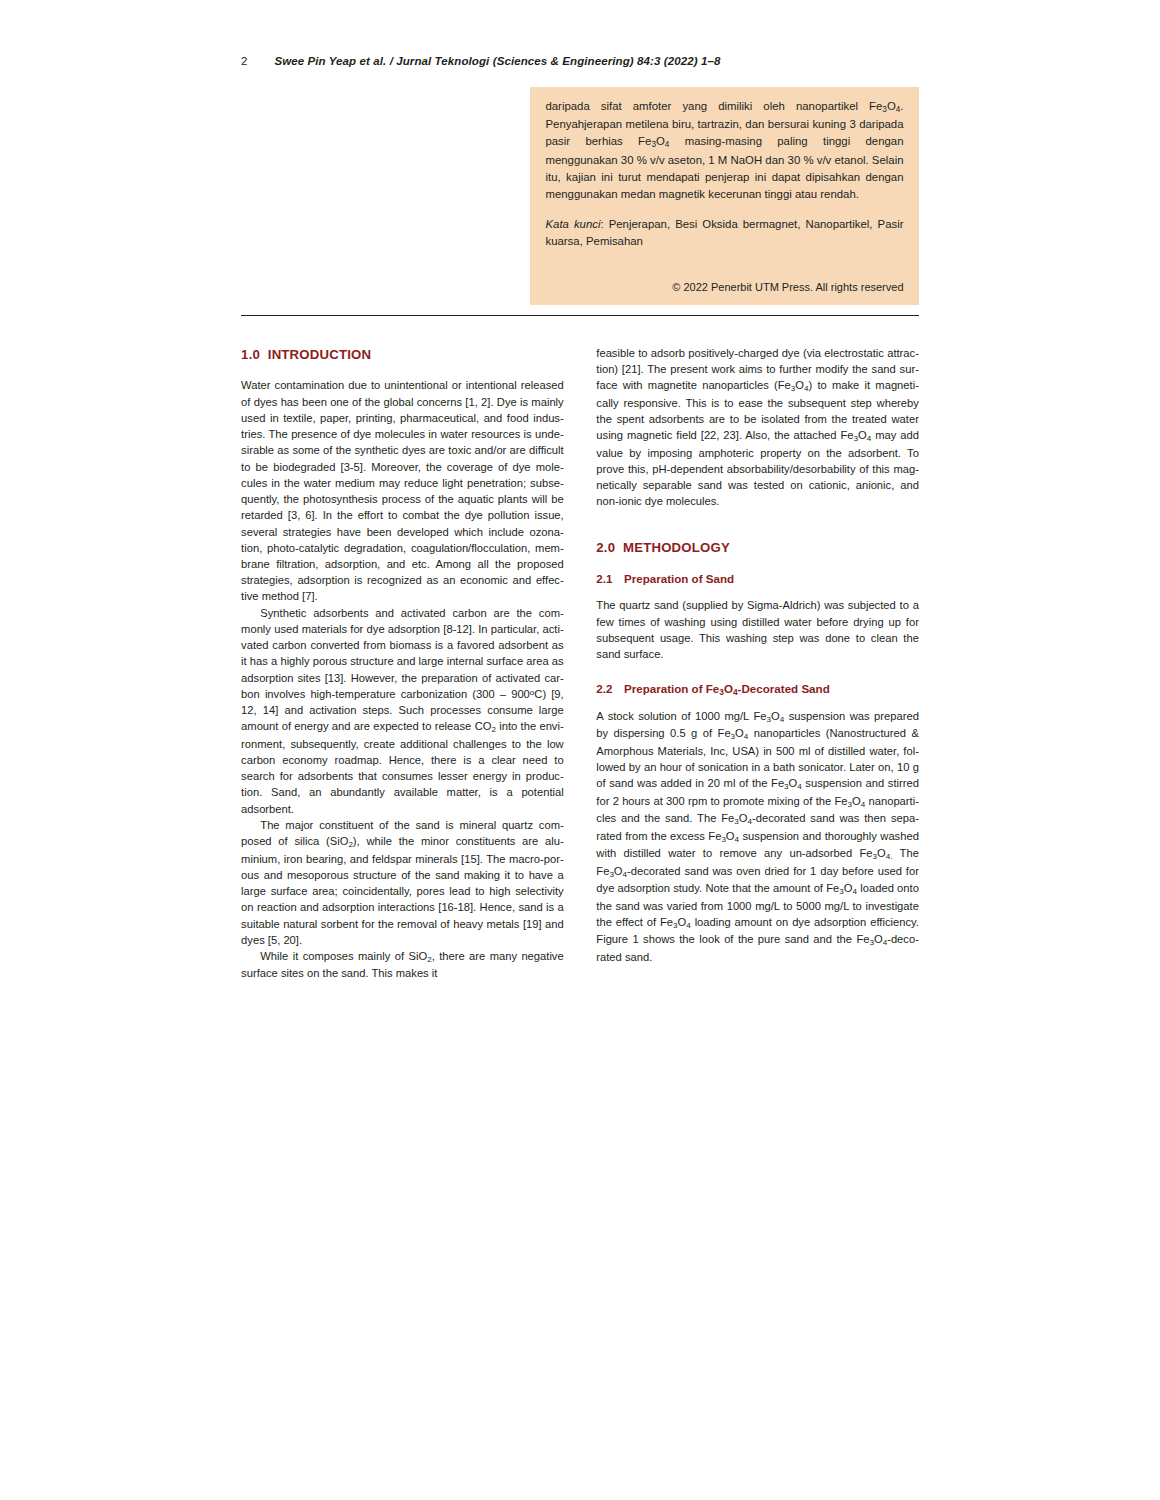2 Swee Pin Yeap et al. / Jurnal Teknologi (Sciences & Engineering) 84:3 (2022) 1–8
daripada sifat amfoter yang dimiliki oleh nanopartikel Fe3O4. Penyahjerapan metilena biru, tartrazin, dan bersurai kuning 3 daripada pasir berhias Fe3O4 masing-masing paling tinggi dengan menggunakan 30 % v/v aseton, 1 M NaOH dan 30 % v/v etanol. Selain itu, kajian ini turut mendapati penjerap ini dapat dipisahkan dengan menggunakan medan magnetik kecerunan tinggi atau rendah.
Kata kunci: Penjerapan, Besi Oksida bermagnet, Nanopartikel, Pasir kuarsa, Pemisahan
© 2022 Penerbit UTM Press. All rights reserved
1.0 INTRODUCTION
Water contamination due to unintentional or intentional released of dyes has been one of the global concerns [1, 2]. Dye is mainly used in textile, paper, printing, pharmaceutical, and food industries. The presence of dye molecules in water resources is undesirable as some of the synthetic dyes are toxic and/or are difficult to be biodegraded [3-5]. Moreover, the coverage of dye molecules in the water medium may reduce light penetration; subsequently, the photosynthesis process of the aquatic plants will be retarded [3, 6]. In the effort to combat the dye pollution issue, several strategies have been developed which include ozonation, photo-catalytic degradation, coagulation/flocculation, membrane filtration, adsorption, and etc. Among all the proposed strategies, adsorption is recognized as an economic and effective method [7].
Synthetic adsorbents and activated carbon are the commonly used materials for dye adsorption [8-12]. In particular, activated carbon converted from biomass is a favored adsorbent as it has a highly porous structure and large internal surface area as adsorption sites [13]. However, the preparation of activated carbon involves high-temperature carbonization (300 – 900oC) [9, 12, 14] and activation steps. Such processes consume large amount of energy and are expected to release CO2 into the environment, subsequently, create additional challenges to the low carbon economy roadmap. Hence, there is a clear need to search for adsorbents that consumes lesser energy in production. Sand, an abundantly available matter, is a potential adsorbent.
The major constituent of the sand is mineral quartz composed of silica (SiO2), while the minor constituents are aluminium, iron bearing, and feldspar minerals [15]. The macro-porous and mesoporous structure of the sand making it to have a large surface area; coincidentally, pores lead to high selectivity on reaction and adsorption interactions [16-18]. Hence, sand is a suitable natural sorbent for the removal of heavy metals [19] and dyes [5, 20].
While it composes mainly of SiO2, there are many negative surface sites on the sand. This makes it
feasible to adsorb positively-charged dye (via electrostatic attraction) [21]. The present work aims to further modify the sand surface with magnetite nanoparticles (Fe3O4) to make it magnetically responsive. This is to ease the subsequent step whereby the spent adsorbents are to be isolated from the treated water using magnetic field [22, 23]. Also, the attached Fe3O4 may add value by imposing amphoteric property on the adsorbent. To prove this, pH-dependent absorbability/desorbability of this magnetically separable sand was tested on cationic, anionic, and non-ionic dye molecules.
2.0 METHODOLOGY
2.1 Preparation of Sand
The quartz sand (supplied by Sigma-Aldrich) was subjected to a few times of washing using distilled water before drying up for subsequent usage. This washing step was done to clean the sand surface.
2.2 Preparation of Fe3O4-Decorated Sand
A stock solution of 1000 mg/L Fe3O4 suspension was prepared by dispersing 0.5 g of Fe3O4 nanoparticles (Nanostructured & Amorphous Materials, Inc, USA) in 500 ml of distilled water, followed by an hour of sonication in a bath sonicator. Later on, 10 g of sand was added in 20 ml of the Fe3O4 suspension and stirred for 2 hours at 300 rpm to promote mixing of the Fe3O4 nanoparticles and the sand. The Fe3O4-decorated sand was then separated from the excess Fe3O4 suspension and thoroughly washed with distilled water to remove any un-adsorbed Fe3O4. The Fe3O4-decorated sand was oven dried for 1 day before used for dye adsorption study. Note that the amount of Fe3O4 loaded onto the sand was varied from 1000 mg/L to 5000 mg/L to investigate the effect of Fe3O4 loading amount on dye adsorption efficiency. Figure 1 shows the look of the pure sand and the Fe3O4-decorated sand.